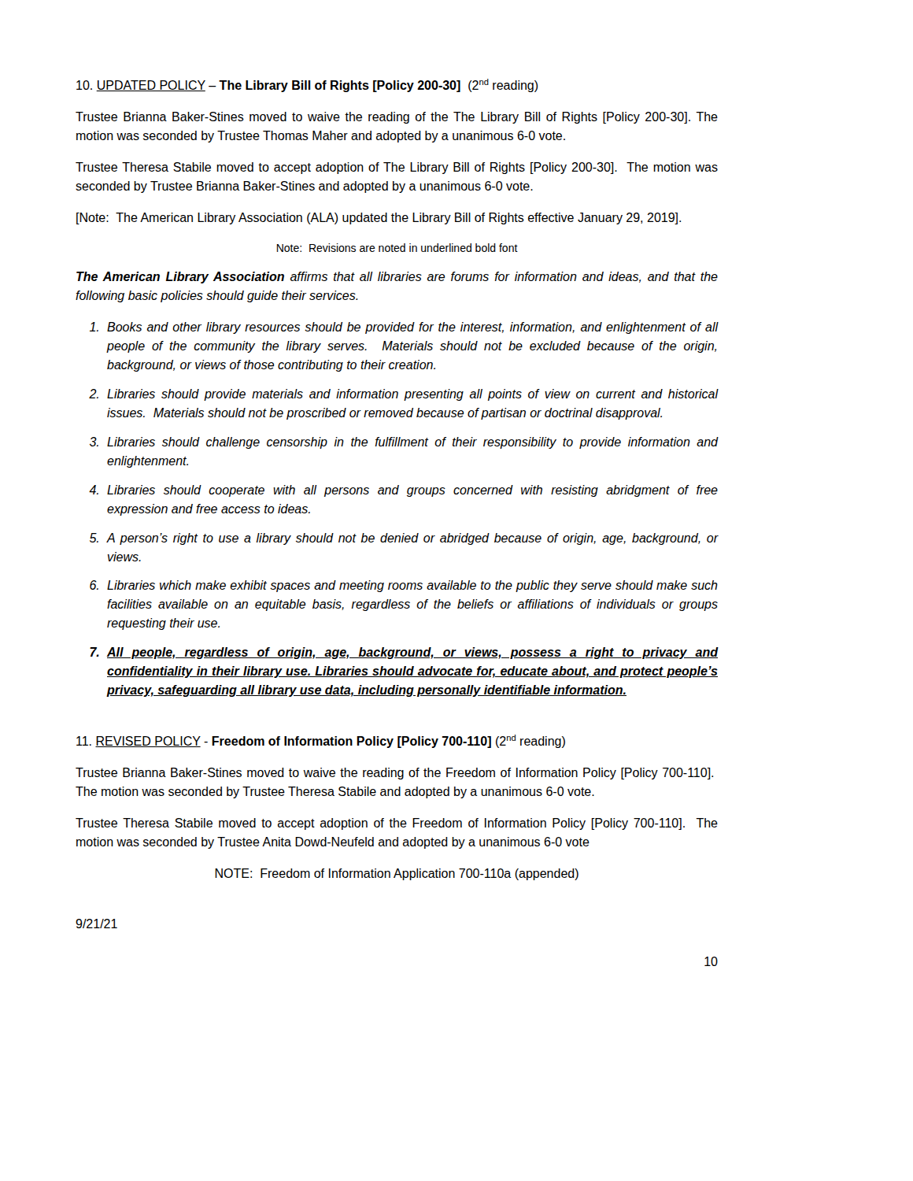10. UPDATED POLICY – The Library Bill of Rights [Policy 200-30] (2nd reading)
Trustee Brianna Baker-Stines moved to waive the reading of the The Library Bill of Rights [Policy 200-30]. The motion was seconded by Trustee Thomas Maher and adopted by a unanimous 6-0 vote.
Trustee Theresa Stabile moved to accept adoption of The Library Bill of Rights [Policy 200-30]. The motion was seconded by Trustee Brianna Baker-Stines and adopted by a unanimous 6-0 vote.
[Note: The American Library Association (ALA) updated the Library Bill of Rights effective January 29, 2019].
Note: Revisions are noted in underlined bold font
The American Library Association affirms that all libraries are forums for information and ideas, and that the following basic policies should guide their services.
Books and other library resources should be provided for the interest, information, and enlightenment of all people of the community the library serves. Materials should not be excluded because of the origin, background, or views of those contributing to their creation.
Libraries should provide materials and information presenting all points of view on current and historical issues. Materials should not be proscribed or removed because of partisan or doctrinal disapproval.
Libraries should challenge censorship in the fulfillment of their responsibility to provide information and enlightenment.
Libraries should cooperate with all persons and groups concerned with resisting abridgment of free expression and free access to ideas.
A person’s right to use a library should not be denied or abridged because of origin, age, background, or views.
Libraries which make exhibit spaces and meeting rooms available to the public they serve should make such facilities available on an equitable basis, regardless of the beliefs or affiliations of individuals or groups requesting their use.
All people, regardless of origin, age, background, or views, possess a right to privacy and confidentiality in their library use. Libraries should advocate for, educate about, and protect people’s privacy, safeguarding all library use data, including personally identifiable information.
11. REVISED POLICY - Freedom of Information Policy [Policy 700-110] (2nd reading)
Trustee Brianna Baker-Stines moved to waive the reading of the Freedom of Information Policy [Policy 700-110]. The motion was seconded by Trustee Theresa Stabile and adopted by a unanimous 6-0 vote.
Trustee Theresa Stabile moved to accept adoption of the Freedom of Information Policy [Policy 700-110]. The motion was seconded by Trustee Anita Dowd-Neufeld and adopted by a unanimous 6-0 vote
NOTE: Freedom of Information Application 700-110a (appended)
9/21/21
10